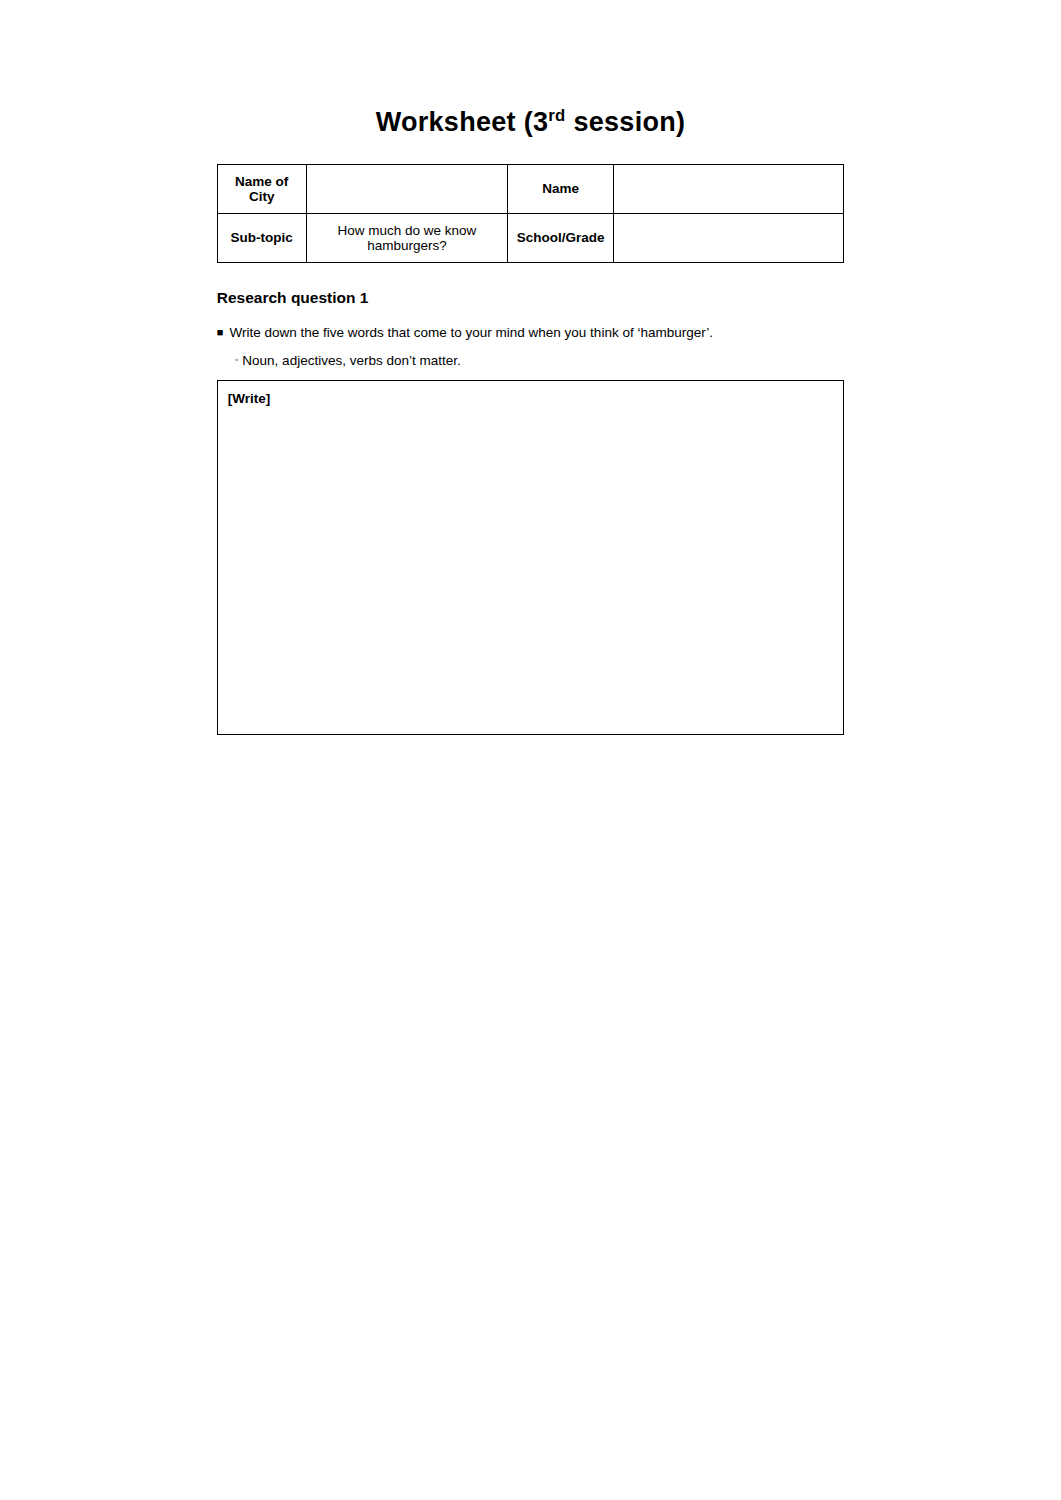Worksheet (3rd session)
| Name of City | | Name | |
| Sub-topic | How much do we know hamburgers? | School/Grade | |
Research question 1
■Write down the five words that come to your mind when you think of ‘hamburger’.
◦Noun, adjectives, verbs don’t matter.
[Write]